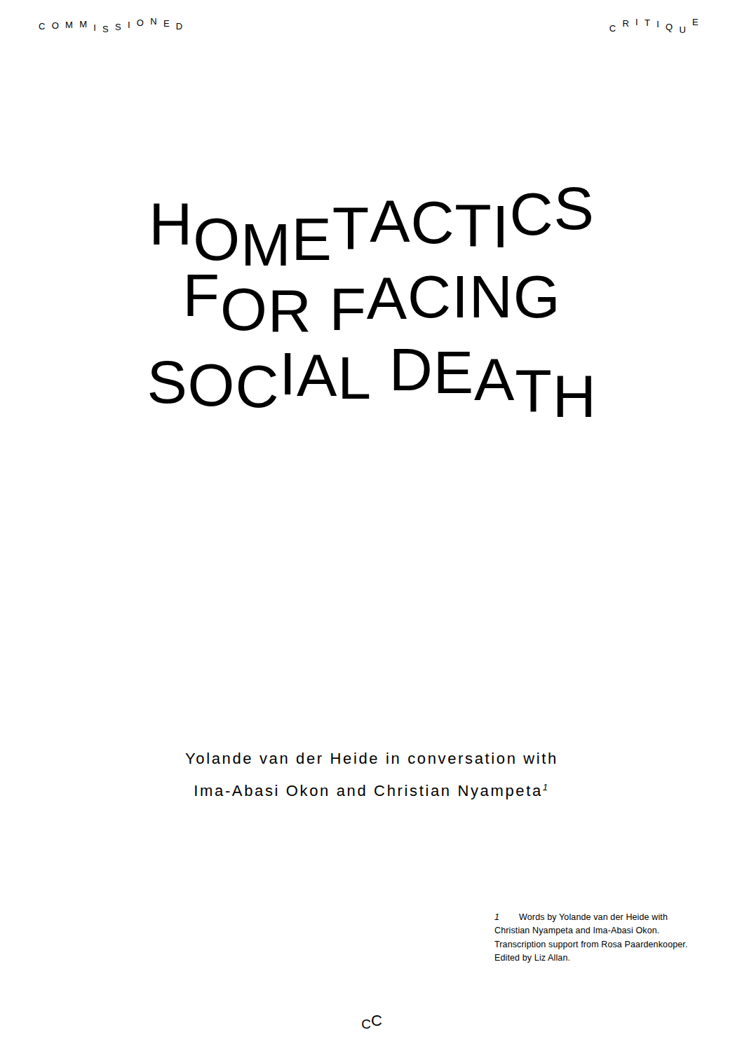COMMISSIONED
CRITIQUE
HOMETACTICS FOR FACING SOCIAL DEATH
Yolande van der Heide in conversation with
Ima-Abasi Okon and Christian Nyampeta1
1 Words by Yolande van der Heide with Christian Nyampeta and Ima-Abasi Okon. Transcription support from Rosa Paardenkooper. Edited by Liz Allan.
CC